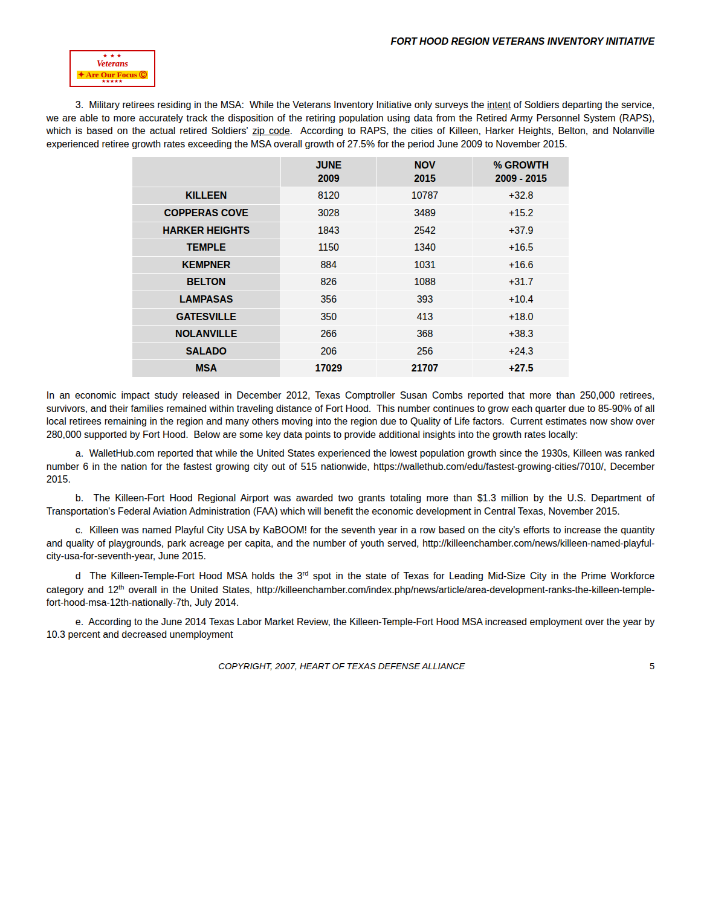FORT HOOD REGION VETERANS INVENTORY INITIATIVE
★ ★ ★
Veterans
✦ Are Our Focus Ⓒ
★★★★★
3. Military retirees residing in the MSA: While the Veterans Inventory Initiative only surveys the intent of Soldiers departing the service, we are able to more accurately track the disposition of the retiring population using data from the Retired Army Personnel System (RAPS), which is based on the actual retired Soldiers' zip code. According to RAPS, the cities of Killeen, Harker Heights, Belton, and Nolanville experienced retiree growth rates exceeding the MSA overall growth of 27.5% for the period June 2009 to November 2015.
| | JUNE 2009 | NOV 2015 | % GROWTH 2009 - 2015 |
| --- | --- | --- | --- |
| KILLEEN | 8120 | 10787 | +32.8 |
| COPPERAS COVE | 3028 | 3489 | +15.2 |
| HARKER HEIGHTS | 1843 | 2542 | +37.9 |
| TEMPLE | 1150 | 1340 | +16.5 |
| KEMPNER | 884 | 1031 | +16.6 |
| BELTON | 826 | 1088 | +31.7 |
| LAMPASAS | 356 | 393 | +10.4 |
| GATESVILLE | 350 | 413 | +18.0 |
| NOLANVILLE | 266 | 368 | +38.3 |
| SALADO | 206 | 256 | +24.3 |
| MSA | 17029 | 21707 | +27.5 |
In an economic impact study released in December 2012, Texas Comptroller Susan Combs reported that more than 250,000 retirees, survivors, and their families remained within traveling distance of Fort Hood. This number continues to grow each quarter due to 85-90% of all local retirees remaining in the region and many others moving into the region due to Quality of Life factors. Current estimates now show over 280,000 supported by Fort Hood. Below are some key data points to provide additional insights into the growth rates locally:
a. WalletHub.com reported that while the United States experienced the lowest population growth since the 1930s, Killeen was ranked number 6 in the nation for the fastest growing city out of 515 nationwide, https://wallethub.com/edu/fastest-growing-cities/7010/, December 2015.
b. The Killeen-Fort Hood Regional Airport was awarded two grants totaling more than $1.3 million by the U.S. Department of Transportation's Federal Aviation Administration (FAA) which will benefit the economic development in Central Texas, November 2015.
c. Killeen was named Playful City USA by KaBOOM! for the seventh year in a row based on the city's efforts to increase the quantity and quality of playgrounds, park acreage per capita, and the number of youth served, http://killeenchamber.com/news/killeen-named-playful-city-usa-for-seventh-year, June 2015.
d The Killeen-Temple-Fort Hood MSA holds the 3rd spot in the state of Texas for Leading Mid-Size City in the Prime Workforce category and 12th overall in the United States, http://killeenchamber.com/index.php/news/article/area-development-ranks-the-killeen-temple-fort-hood-msa-12th-nationally-7th, July 2014.
e. According to the June 2014 Texas Labor Market Review, the Killeen-Temple-Fort Hood MSA increased employment over the year by 10.3 percent and decreased unemployment
COPYRIGHT, 2007, HEART OF TEXAS DEFENSE ALLIANCE
5